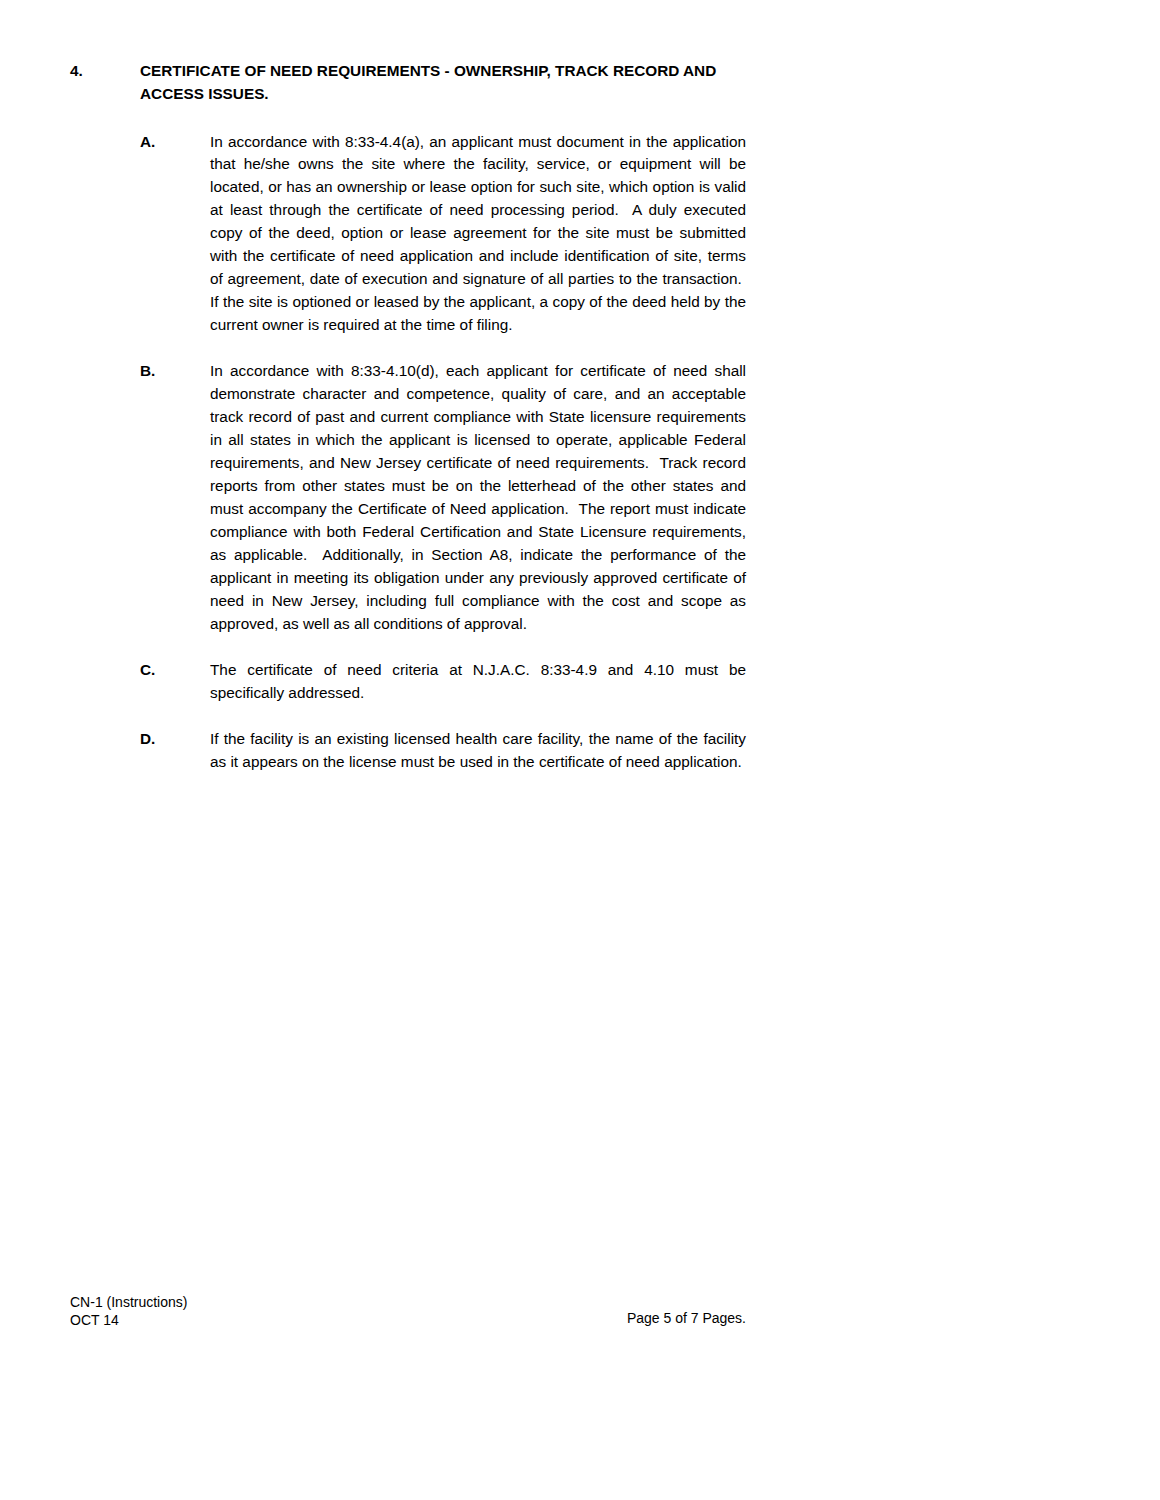4.
CERTIFICATE OF NEED REQUIREMENTS - OWNERSHIP, TRACK RECORD AND ACCESS ISSUES.
A.
In accordance with 8:33-4.4(a), an applicant must document in the application that he/she owns the site where the facility, service, or equipment will be located, or has an ownership or lease option for such site, which option is valid at least through the certificate of need processing period. A duly executed copy of the deed, option or lease agreement for the site must be submitted with the certificate of need application and include identification of site, terms of agreement, date of execution and signature of all parties to the transaction. If the site is optioned or leased by the applicant, a copy of the deed held by the current owner is required at the time of filing.
B.
In accordance with 8:33-4.10(d), each applicant for certificate of need shall demonstrate character and competence, quality of care, and an acceptable track record of past and current compliance with State licensure requirements in all states in which the applicant is licensed to operate, applicable Federal requirements, and New Jersey certificate of need requirements. Track record reports from other states must be on the letterhead of the other states and must accompany the Certificate of Need application. The report must indicate compliance with both Federal Certification and State Licensure requirements, as applicable. Additionally, in Section A8, indicate the performance of the applicant in meeting its obligation under any previously approved certificate of need in New Jersey, including full compliance with the cost and scope as approved, as well as all conditions of approval.
C.
The certificate of need criteria at N.J.A.C. 8:33-4.9 and 4.10 must be specifically addressed.
D.
If the facility is an existing licensed health care facility, the name of the facility as it appears on the license must be used in the certificate of need application.
CN-1 (Instructions)
OCT 14
Page 5 of 7 Pages.